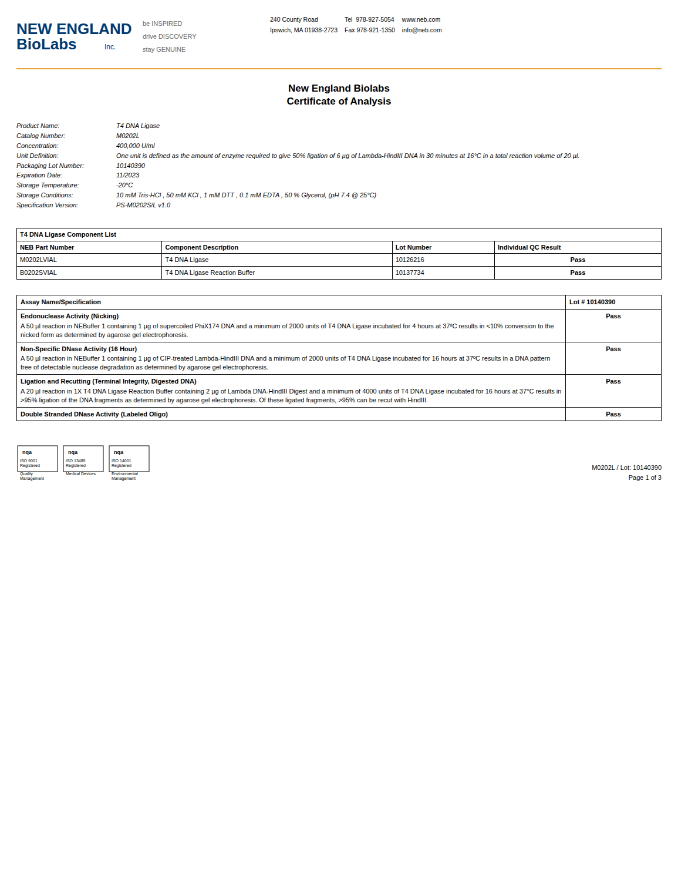| 240 County Road | Tel 978-927-5054 | www.neb.com |
| Ipswich, MA 01938-2723 | Fax 978-921-1350 | info@neb.com |
New England Biolabs Certificate of Analysis
| Product Name: | T4 DNA Ligase |
| Catalog Number: | M0202L |
| Concentration: | 400,000 U/ml |
| Unit Definition: | One unit is defined as the amount of enzyme required to give 50% ligation of 6 µg of Lambda-HindIII DNA in 30 minutes at 16°C in a total reaction volume of 20 µl. |
| Packaging Lot Number: | 10140390 |
| Expiration Date: | 11/2023 |
| Storage Temperature: | -20°C |
| Storage Conditions: | 10 mM Tris-HCl , 50 mM KCl , 1 mM DTT , 0.1 mM EDTA , 50 % Glycerol, (pH 7.4 @ 25°C) |
| Specification Version: | PS-M0202S/L v1.0 |
| T4 DNA Ligase Component List |
| --- |
| NEB Part Number | Component Description | Lot Number | Individual QC Result |
| M0202LVIAL | T4 DNA Ligase | 10126216 | Pass |
| B0202SVIAL | T4 DNA Ligase Reaction Buffer | 10137734 | Pass |
| Assay Name/Specification | Lot # 10140390 |
| --- | --- |
| Endonuclease Activity (Nicking) A 50 µl reaction in NEBuffer 1 containing 1 µg of supercoiled PhiX174 DNA and a minimum of 2000 units of T4 DNA Ligase incubated for 4 hours at 37ºC results in <10% conversion to the nicked form as determined by agarose gel electrophoresis. | Pass |
| Non-Specific DNase Activity (16 Hour) A 50 µl reaction in NEBuffer 1 containing 1 µg of CIP-treated Lambda-HindIII DNA and a minimum of 2000 units of T4 DNA Ligase incubated for 16 hours at 37ºC results in a DNA pattern free of detectable nuclease degradation as determined by agarose gel electrophoresis. | Pass |
| Ligation and Recutting (Terminal Integrity, Digested DNA) A 20 µl reaction in 1X T4 DNA Ligase Reaction Buffer containing 2 µg of Lambda DNA-HindIII Digest and a minimum of 4000 units of T4 DNA Ligase incubated for 16 hours at 37°C results in >95% ligation of the DNA fragments as determined by agarose gel electrophoresis. Of these ligated fragments, >95% can be recut with HindIII. | Pass |
| Double Stranded DNase Activity (Labeled Oligo) | Pass |
M0202L / Lot: 10140390
Page 1 of 3